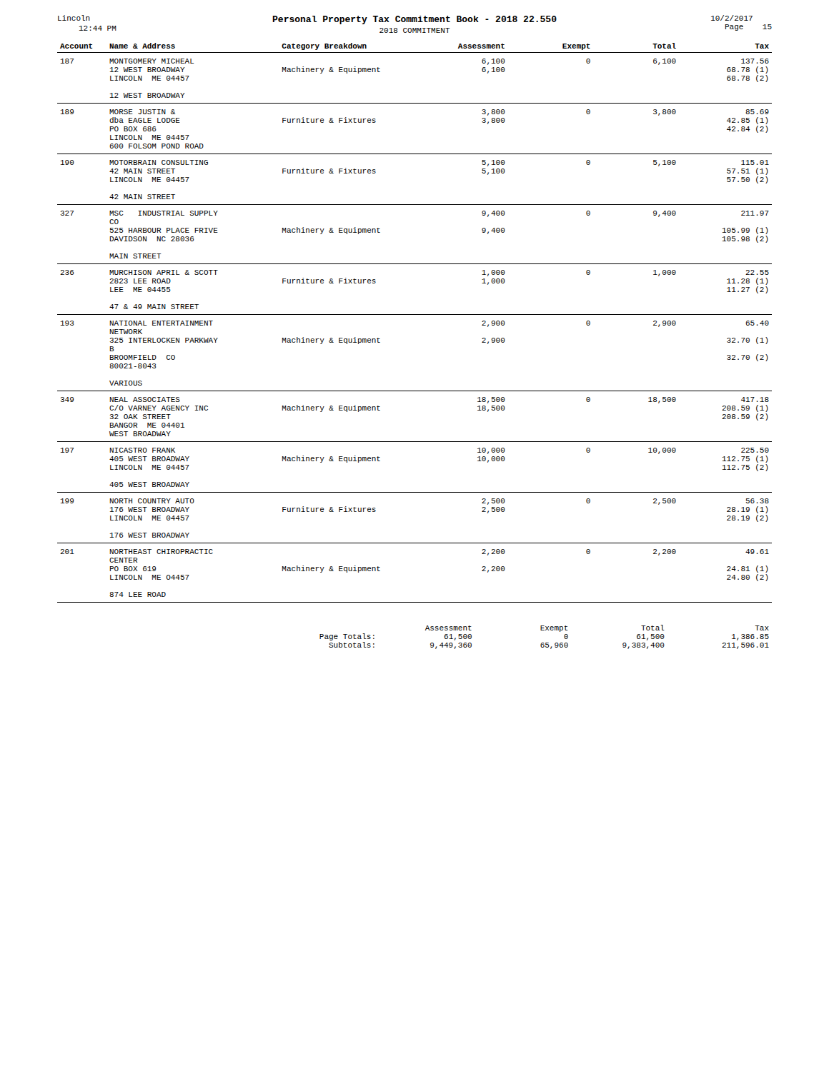Lincoln
12:44 PM
Personal Property Tax Commitment Book - 2018 22.550
2018 COMMITMENT
10/2/2017
Page 15
| Account | Name & Address | Category Breakdown | Assessment | Exempt | Total | Tax |
| --- | --- | --- | --- | --- | --- | --- |
| 187 | MONTGOMERY MICHEAL 12 WEST BROADWAY LINCOLN ME 04457 12 WEST BROADWAY | Machinery & Equipment | 6,100 6,100 | 0 | 6,100 | 137.56 68.78 (1) 68.78 (2) |
| 189 | MORSE JUSTIN & dba EAGLE LODGE PO BOX 686 LINCOLN ME 04457 600 FOLSOM POND ROAD | Furniture & Fixtures | 3,800 3,800 | 0 | 3,800 | 85.69 42.85 (1) 42.84 (2) |
| 190 | MOTORBRAIN CONSULTING 42 MAIN STREET LINCOLN ME 04457 42 MAIN STREET | Furniture & Fixtures | 5,100 5,100 | 0 | 5,100 | 115.01 57.51 (1) 57.50 (2) |
| 327 | MSC INDUSTRIAL SUPPLY CO 525 HARBOUR PLACE FRIVE DAVIDSON NC 28036 MAIN STREET | Machinery & Equipment | 9,400 9,400 | 0 | 9,400 | 211.97 105.99 (1) 105.98 (2) |
| 236 | MURCHISON APRIL & SCOTT 2823 LEE ROAD LEE ME 04455 47 & 49 MAIN STREET | Furniture & Fixtures | 1,000 1,000 | 0 | 1,000 | 22.55 11.28 (1) 11.27 (2) |
| 193 | NATIONAL ENTERTAINMENT NETWORK 325 INTERLOCKEN PARKWAY B BROOMFIELD CO 80021-8043 VARIOUS | Machinery & Equipment | 2,900 2,900 | 0 | 2,900 | 65.40 32.70 (1) 32.70 (2) |
| 349 | NEAL ASSOCIATES C/O VARNEY AGENCY INC 32 OAK STREET BANGOR ME 04401 WEST BROADWAY | Machinery & Equipment | 18,500 18,500 | 0 | 18,500 | 417.18 208.59 (1) 208.59 (2) |
| 197 | NICASTRO FRANK 405 WEST BROADWAY LINCOLN ME 04457 405 WEST BROADWAY | Machinery & Equipment | 10,000 10,000 | 0 | 10,000 | 225.50 112.75 (1) 112.75 (2) |
| 199 | NORTH COUNTRY AUTO 176 WEST BROADWAY LINCOLN ME 04457 176 WEST BROADWAY | Furniture & Fixtures | 2,500 2,500 | 0 | 2,500 | 56.38 28.19 (1) 28.19 (2) |
| 201 | NORTHEAST CHIROPRACTIC CENTER PO BOX 619 LINCOLN ME O4457 874 LEE ROAD | Machinery & Equipment | 2,200 2,200 | 0 | 2,200 | 49.61 24.81 (1) 24.80 (2) |
| | Assessment | Exempt | Total | Tax |
| Page Totals: | 61,500 | 0 | 61,500 | 1,386.85 |
| Subtotals: | 9,449,360 | 65,960 | 9,383,400 | 211,596.01 |